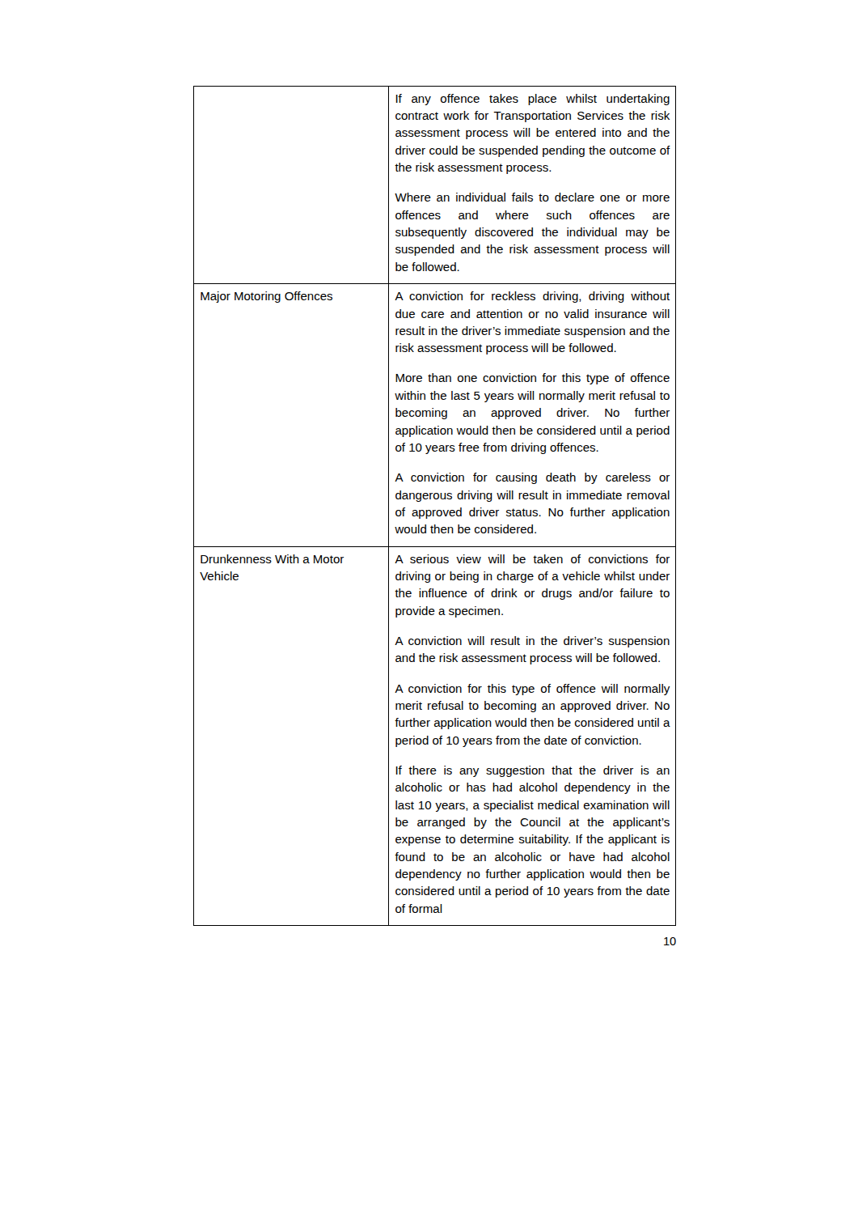| | If any offence takes place whilst undertaking contract work for Transportation Services the risk assessment process will be entered into and the driver could be suspended pending the outcome of the risk assessment process. Where an individual fails to declare one or more offences and where such offences are subsequently discovered the individual may be suspended and the risk assessment process will be followed. |
| Major Motoring Offences | A conviction for reckless driving, driving without due care and attention or no valid insurance will result in the driver’s immediate suspension and the risk assessment process will be followed. More than one conviction for this type of offence within the last 5 years will normally merit refusal to becoming an approved driver. No further application would then be considered until a period of 10 years free from driving offences. A conviction for causing death by careless or dangerous driving will result in immediate removal of approved driver status. No further application would then be considered. |
| Drunkenness With a Motor Vehicle | A serious view will be taken of convictions for driving or being in charge of a vehicle whilst under the influence of drink or drugs and/or failure to provide a specimen. A conviction will result in the driver’s suspension and the risk assessment process will be followed. A conviction for this type of offence will normally merit refusal to becoming an approved driver. No further application would then be considered until a period of 10 years from the date of conviction. If there is any suggestion that the driver is an alcoholic or has had alcohol dependency in the last 10 years, a specialist medical examination will be arranged by the Council at the applicant’s expense to determine suitability. If the applicant is found to be an alcoholic or have had alcohol dependency no further application would then be considered until a period of 10 years from the date of formal |
10